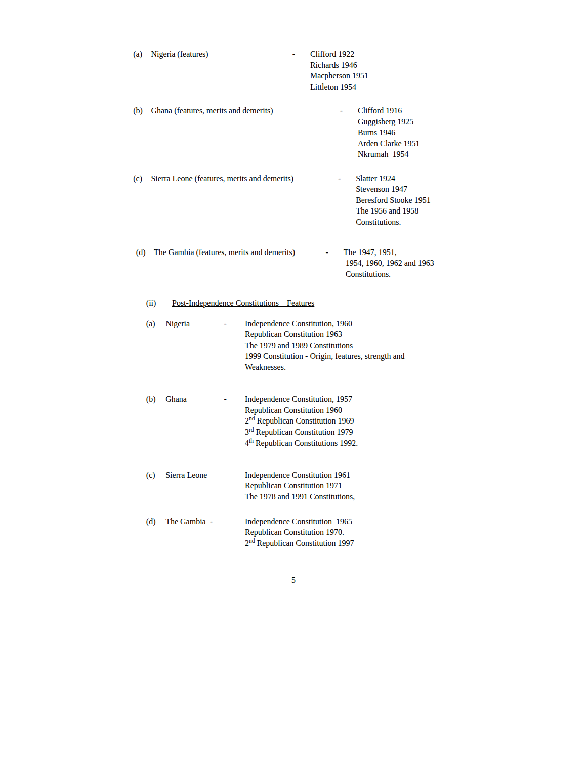| (a) | Nigeria (features) | - | Clifford 1922 Richards 1946 Macpherson 1951 Littleton 1954 |
| (b) | Ghana (features, merits and demerits) | - | Clifford 1916 Guggisberg 1925 Burns 1946 Arden Clarke 1951 Nkrumah 1954 |
| (c) | Sierra Leone (features, merits and demerits) | - | Slatter 1924 Stevenson 1947 Beresford Stooke 1951 The 1956 and 1958 Constitutions. |
| (d) | The Gambia (features, merits and demerits) | - | The 1947, 1951, 1954, 1960, 1962 and 1963 Constitutions. |
(ii) Post-Independence Constitutions – Features
| (a) | Nigeria | - | Independence Constitution, 1960 Republican Constitution 1963 The 1979 and 1989 Constitutions 1999 Constitution - Origin, features, strength and Weaknesses. |
| (b) | Ghana | - | Independence Constitution, 1957 Republican Constitution 1960 2 nd Republican Constitution 1969 3 rd Republican Constitution 1979 4 th Republican Constitutions 1992. |
| (c) | Sierra Leone – | | Independence Constitution 1961 Republican Constitution 1971 The 1978 and 1991 Constitutions, |
| (d) | The Gambia - | | Independence Constitution 1965 Republican Constitution 1970. 2 nd Republican Constitution 1997 |
5